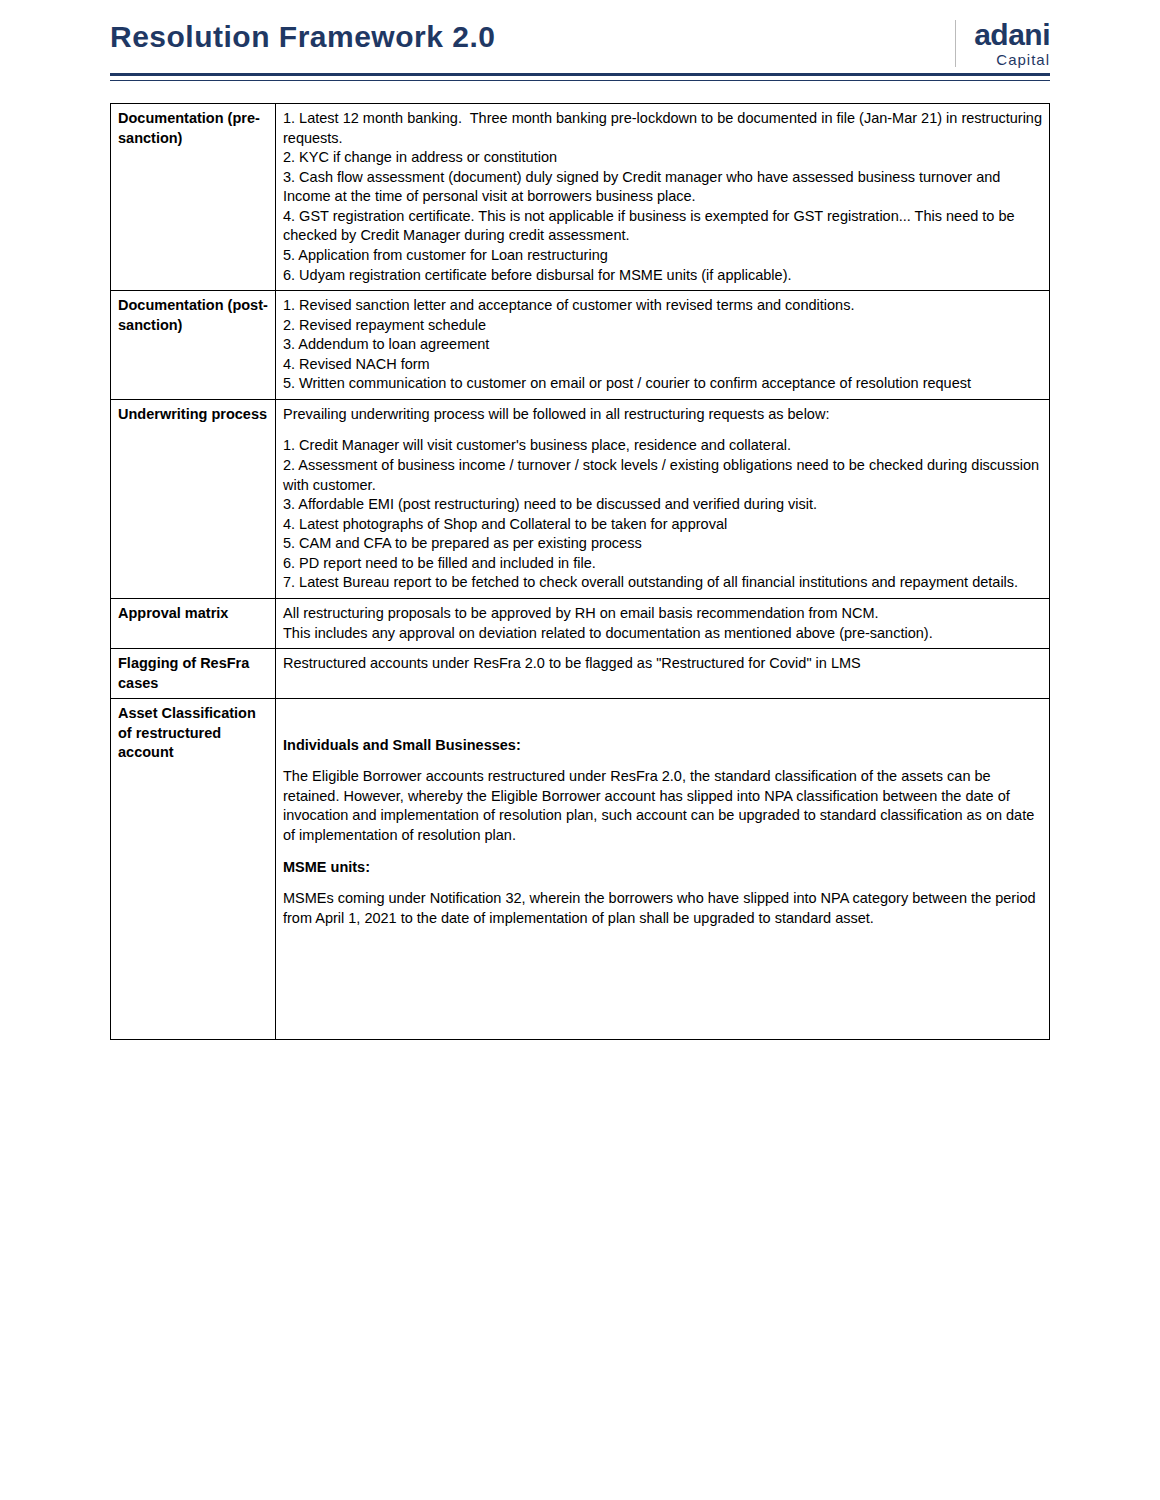Resolution Framework 2.0
adani
Capital
| Documentation (pre-sanction) | 1. Latest 12 month banking. Three month banking pre-lockdown to be documented in file (Jan-Mar 21) in restructuring requests. 2. KYC if change in address or constitution 3. Cash flow assessment (document) duly signed by Credit manager who have assessed business turnover and Income at the time of personal visit at borrowers business place. 4. GST registration certificate. This is not applicable if business is exempted for GST registration... This need to be checked by Credit Manager during credit assessment. 5. Application from customer for Loan restructuring 6. Udyam registration certificate before disbursal for MSME units (if applicable). |
| Documentation (post-sanction) | 1. Revised sanction letter and acceptance of customer with revised terms and conditions. 2. Revised repayment schedule 3. Addendum to loan agreement 4. Revised NACH form 5. Written communication to customer on email or post / courier to confirm acceptance of resolution request |
| Underwriting process | Prevailing underwriting process will be followed in all restructuring requests as below: 1. Credit Manager will visit customer's business place, residence and collateral. 2. Assessment of business income / turnover / stock levels / existing obligations need to be checked during discussion with customer. 3. Affordable EMI (post restructuring) need to be discussed and verified during visit. 4. Latest photographs of Shop and Collateral to be taken for approval 5. CAM and CFA to be prepared as per existing process 6. PD report need to be filled and included in file. 7. Latest Bureau report to be fetched to check overall outstanding of all financial institutions and repayment details. |
| Approval matrix | All restructuring proposals to be approved by RH on email basis recommendation from NCM. This includes any approval on deviation related to documentation as mentioned above (pre-sanction). |
| Flagging of ResFra cases | Restructured accounts under ResFra 2.0 to be flagged as "Restructured for Covid" in LMS |
| Asset Classification of restructured account | Individuals and Small Businesses: The Eligible Borrower accounts restructured under ResFra 2.0, the standard classification of the assets can be retained. However, whereby the Eligible Borrower account has slipped into NPA classification between the date of invocation and implementation of resolution plan, such account can be upgraded to standard classification as on date of implementation of resolution plan. MSME units: MSMEs coming under Notification 32, wherein the borrowers who have slipped into NPA category between the period from April 1, 2021 to the date of implementation of plan shall be upgraded to standard asset. |